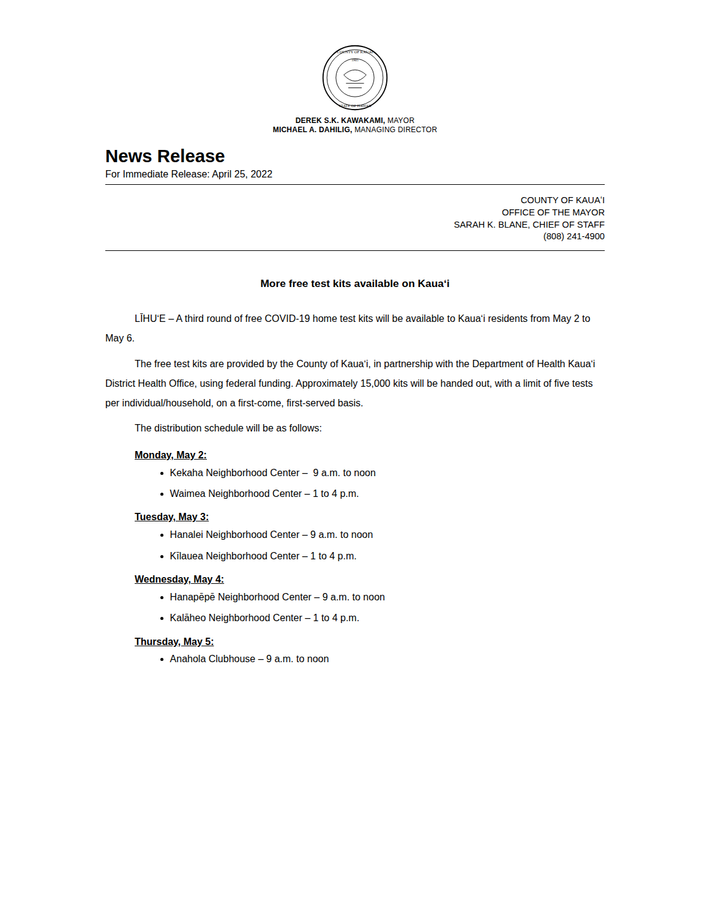DEREK S.K. KAWAKAMI, MAYOR
MICHAEL A. DAHILIG, MANAGING DIRECTOR
News Release
For Immediate Release: April 25, 2022
COUNTY OF KAUAʻI
OFFICE OF THE MAYOR
SARAH K. BLANE, CHIEF OF STAFF
(808) 241-4900
More free test kits available on Kauaʻi
LĪHUʻE – A third round of free COVID-19 home test kits will be available to Kauaʻi residents from May 2 to May 6.
The free test kits are provided by the County of Kauaʻi, in partnership with the Department of Health Kauaʻi District Health Office, using federal funding. Approximately 15,000 kits will be handed out, with a limit of five tests per individual/household, on a first-come, first-served basis.
The distribution schedule will be as follows:
Monday, May 2:
Kekaha Neighborhood Center – 9 a.m. to noon
Waimea Neighborhood Center – 1 to 4 p.m.
Tuesday, May 3:
Hanalei Neighborhood Center – 9 a.m. to noon
Kīlauea Neighborhood Center – 1 to 4 p.m.
Wednesday, May 4:
Hanapēpē Neighborhood Center – 9 a.m. to noon
Kalāheo Neighborhood Center – 1 to 4 p.m.
Thursday, May 5:
Anahola Clubhouse – 9 a.m. to noon